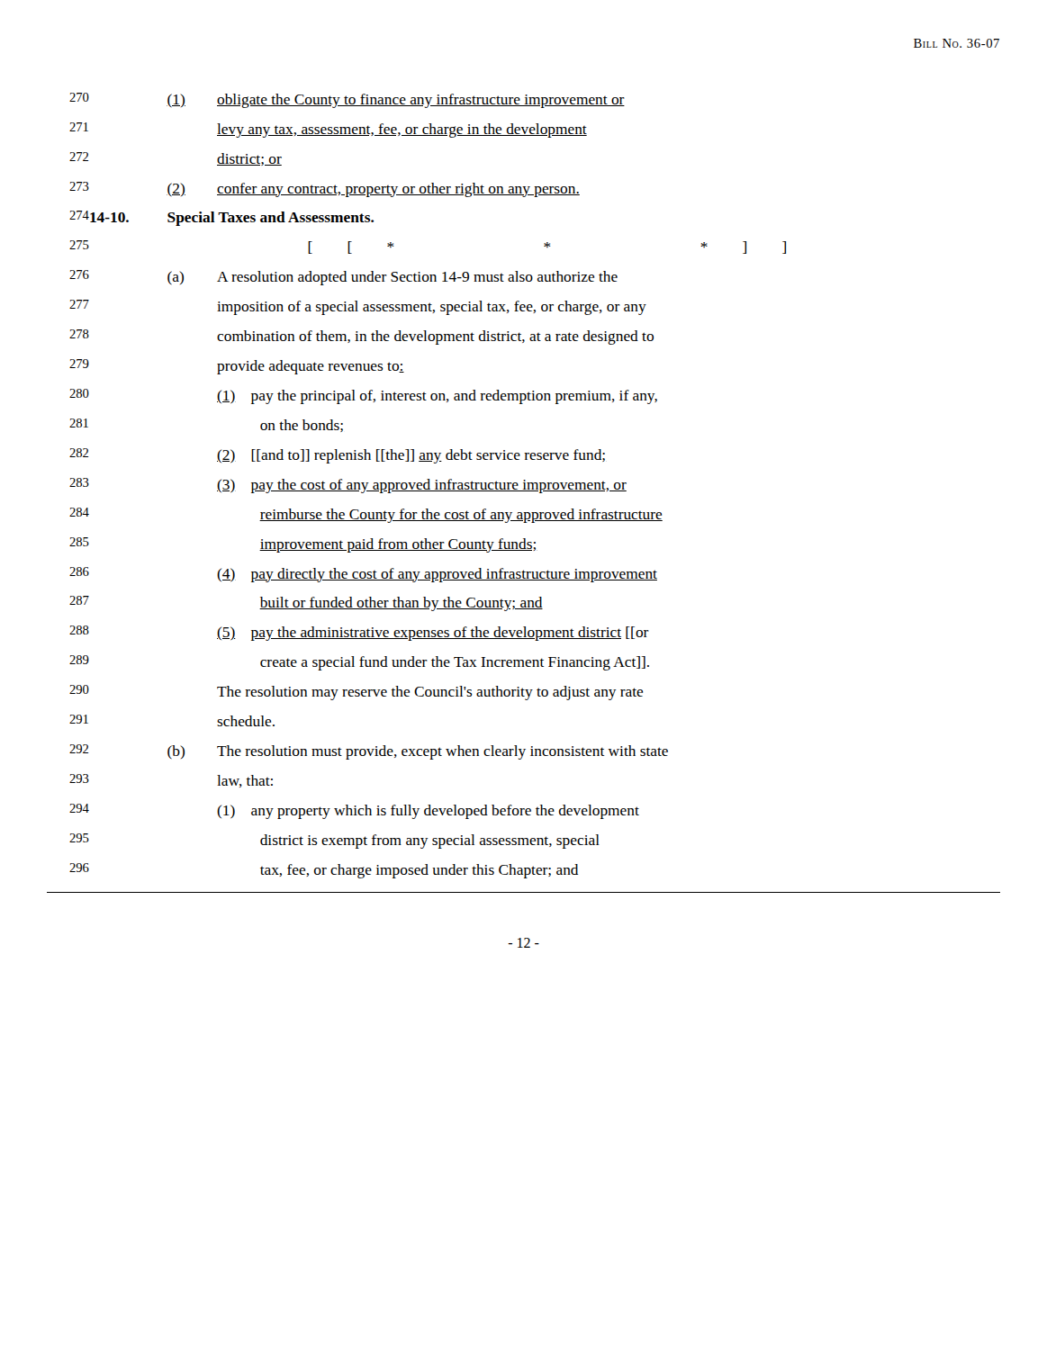Bill No. 36-07
| 270 | | (1) | obligate the County to finance any infrastructure improvement or |
| 271 | | | levy any tax, assessment, fee, or charge in the development |
| 272 | | | district; or |
| 273 | | (2) | confer any contract, property or other right on any person. |
| 274 | 14-10. | Special Taxes and Assessments. |
| 275 | | [[* * *]] |
| 276 | | (a) | A resolution adopted under Section 14-9 must also authorize the |
| 277 | | | imposition of a special assessment, special tax, fee, or charge, or any |
| 278 | | | combination of them, in the development district, at a rate designed to |
| 279 | | | provide adequate revenues to : |
| 280 | | | (1) pay the principal of, interest on, and redemption premium, if any, |
| 281 | | | on the bonds ; |
| 282 | | | (2) [[and to]] replenish [[the]] any debt service reserve fund ; |
| 283 | | | (3) pay the cost of any approved infrastructure improvement, or |
| 284 | | | reimburse the County for the cost of any approved infrastructure |
| 285 | | | improvement paid from other County funds; |
| 286 | | | (4) pay directly the cost of any approved infrastructure improvement |
| 287 | | | built or funded other than by the County; and |
| 288 | | | (5) pay the administrative expenses of the development district [[or |
| 289 | | | create a special fund under the Tax Increment Financing Act]]. |
| 290 | | | The resolution may reserve the Council's authority to adjust any rate |
| 291 | | | schedule. |
| 292 | | (b) | The resolution must provide, except when clearly inconsistent with state |
| 293 | | | law, that: |
| 294 | | | (1) any property which is fully developed before the development |
| 295 | | | district is exempt from any special assessment, special |
| 296 | | | tax, fee, or charge imposed under this Chapter; and |
- 12 -